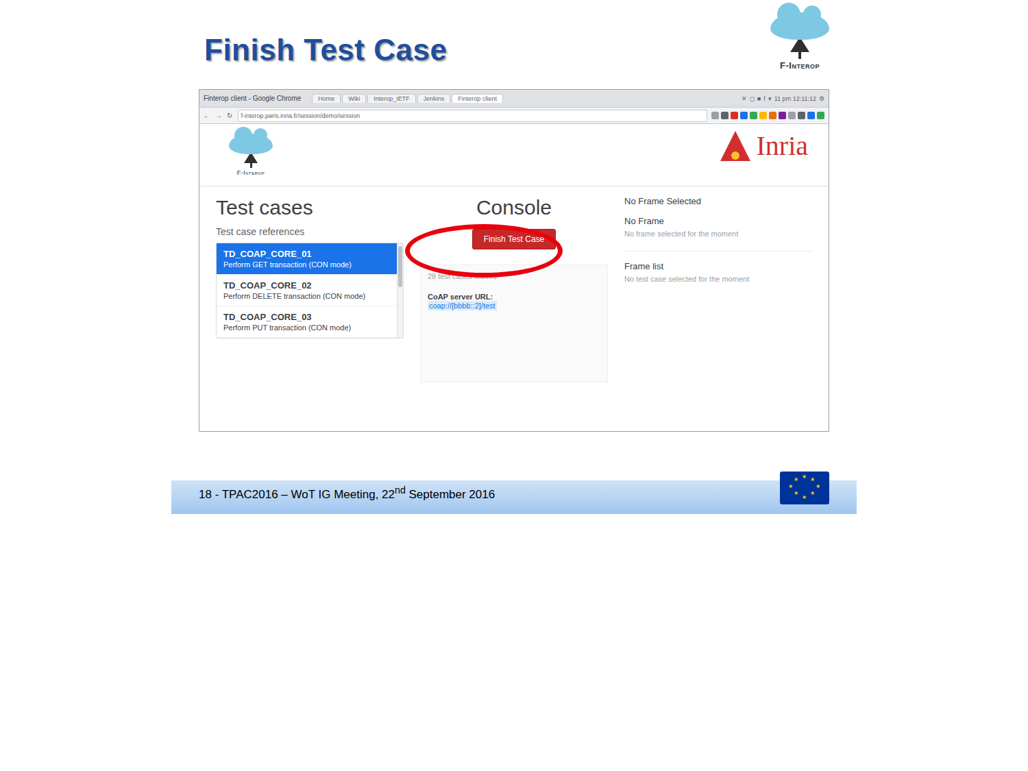Finish Test Case
F-Interop
Finterop client - Google Chrome
Home
Wiki
Interop_IETF
Jenkins
Finterop client
✕◻■f▾11 pm 12:11:12⚙
← → ↻
f-interop.paris.inria.fr/session/demo/session
F-Interop
Inria
Test cases
Test case references
TD_COAP_CORE_01 Perform GET transaction (CON mode)
TD_COAP_CORE_02 Perform DELETE transaction (CON mode)
TD_COAP_CORE_03 Perform PUT transaction (CON mode)
Console
Finish Test Case
28 test cases loaded
CoAP server URL:
coap://[bbbb::2]/test
No Frame Selected
No Frame
No frame selected for the moment
Frame list
No test case selected for the moment
18 - TPAC2016 – WoT IG Meeting, 22nd September 2016
★ ★ ★ ★ ★ ★ ★ ★